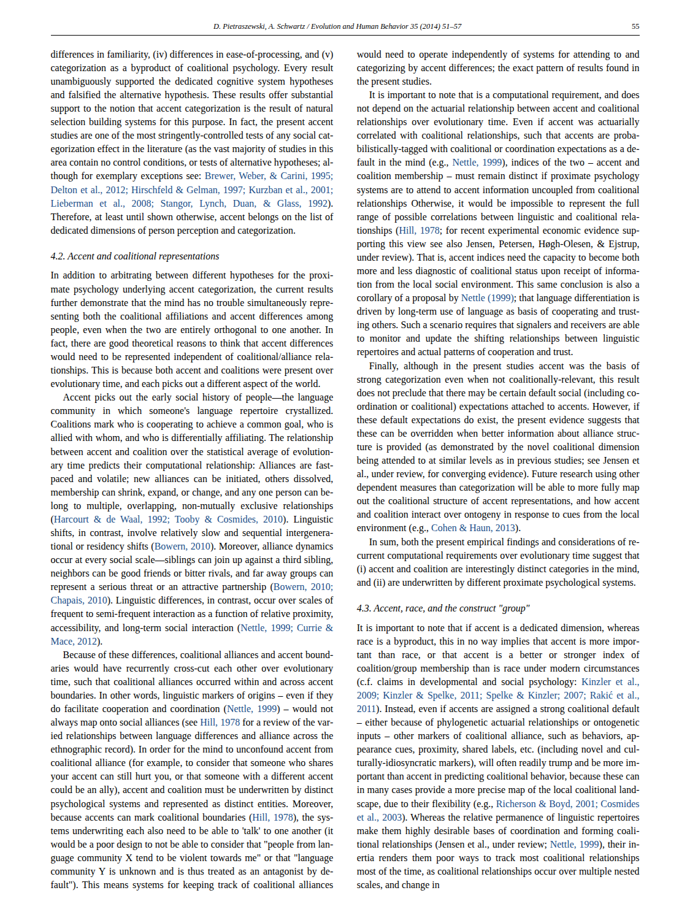D. Pietraszewski, A. Schwartz / Evolution and Human Behavior 35 (2014) 51–57 55
differences in familiarity, (iv) differences in ease-of-processing, and (v) categorization as a byproduct of coalitional psychology. Every result unambiguously supported the dedicated cognitive system hypotheses and falsified the alternative hypothesis. These results offer substantial support to the notion that accent categorization is the result of natural selection building systems for this purpose. In fact, the present accent studies are one of the most stringently-controlled tests of any social categorization effect in the literature (as the vast majority of studies in this area contain no control conditions, or tests of alternative hypotheses; although for exemplary exceptions see: Brewer, Weber, & Carini, 1995; Delton et al., 2012; Hirschfeld & Gelman, 1997; Kurzban et al., 2001; Lieberman et al., 2008; Stangor, Lynch, Duan, & Glass, 1992). Therefore, at least until shown otherwise, accent belongs on the list of dedicated dimensions of person perception and categorization.
4.2. Accent and coalitional representations
In addition to arbitrating between different hypotheses for the proximate psychology underlying accent categorization, the current results further demonstrate that the mind has no trouble simultaneously representing both the coalitional affiliations and accent differences among people, even when the two are entirely orthogonal to one another. In fact, there are good theoretical reasons to think that accent differences would need to be represented independent of coalitional/alliance relationships. This is because both accent and coalitions were present over evolutionary time, and each picks out a different aspect of the world.
Accent picks out the early social history of people—the language community in which someone's language repertoire crystallized. Coalitions mark who is cooperating to achieve a common goal, who is allied with whom, and who is differentially affiliating. The relationship between accent and coalition over the statistical average of evolutionary time predicts their computational relationship: Alliances are fast-paced and volatile; new alliances can be initiated, others dissolved, membership can shrink, expand, or change, and any one person can belong to multiple, overlapping, non-mutually exclusive relationships (Harcourt & de Waal, 1992; Tooby & Cosmides, 2010). Linguistic shifts, in contrast, involve relatively slow and sequential intergenerational or residency shifts (Bowern, 2010). Moreover, alliance dynamics occur at every social scale—siblings can join up against a third sibling, neighbors can be good friends or bitter rivals, and far away groups can represent a serious threat or an attractive partnership (Bowern, 2010; Chapais, 2010). Linguistic differences, in contrast, occur over scales of frequent to semi-frequent interaction as a function of relative proximity, accessibility, and long-term social interaction (Nettle, 1999; Currie & Mace, 2012).
Because of these differences, coalitional alliances and accent boundaries would have recurrently cross-cut each other over evolutionary time, such that coalitional alliances occurred within and across accent boundaries. In other words, linguistic markers of origins – even if they do facilitate cooperation and coordination (Nettle, 1999) – would not always map onto social alliances (see Hill, 1978 for a review of the varied relationships between language differences and alliance across the ethnographic record). In order for the mind to unconfound accent from coalitional alliance (for example, to consider that someone who shares your accent can still hurt you, or that someone with a different accent could be an ally), accent and coalition must be underwritten by distinct psychological systems and represented as distinct entities. Moreover, because accents can mark coalitional boundaries (Hill, 1978), the systems underwriting each also need to be able to 'talk' to one another (it would be a poor design to not be able to consider that "people from language community X tend to be violent towards me" or that "language community Y is unknown and is thus treated as an antagonist by default"). This means systems for keeping track of coalitional alliances would need to operate independently of systems for attending to and categorizing by accent differences; the exact pattern of results found in the present studies.
It is important to note that is a computational requirement, and does not depend on the actuarial relationship between accent and coalitional relationships over evolutionary time. Even if accent was actuarially correlated with coalitional relationships, such that accents are probabilistically-tagged with coalitional or coordination expectations as a default in the mind (e.g., Nettle, 1999), indices of the two – accent and coalition membership – must remain distinct if proximate psychology systems are to attend to accent information uncoupled from coalitional relationships Otherwise, it would be impossible to represent the full range of possible correlations between linguistic and coalitional relationships (Hill, 1978; for recent experimental economic evidence supporting this view see also Jensen, Petersen, Høgh-Olesen, & Ejstrup, under review). That is, accent indices need the capacity to become both more and less diagnostic of coalitional status upon receipt of information from the local social environment. This same conclusion is also a corollary of a proposal by Nettle (1999); that language differentiation is driven by long-term use of language as basis of cooperating and trusting others. Such a scenario requires that signalers and receivers are able to monitor and update the shifting relationships between linguistic repertoires and actual patterns of cooperation and trust.
Finally, although in the present studies accent was the basis of strong categorization even when not coalitionally-relevant, this result does not preclude that there may be certain default social (including coordination or coalitional) expectations attached to accents. However, if these default expectations do exist, the present evidence suggests that these can be overridden when better information about alliance structure is provided (as demonstrated by the novel coalitional dimension being attended to at similar levels as in previous studies; see Jensen et al., under review, for converging evidence). Future research using other dependent measures than categorization will be able to more fully map out the coalitional structure of accent representations, and how accent and coalition interact over ontogeny in response to cues from the local environment (e.g., Cohen & Haun, 2013).
In sum, both the present empirical findings and considerations of recurrent computational requirements over evolutionary time suggest that (i) accent and coalition are interestingly distinct categories in the mind, and (ii) are underwritten by different proximate psychological systems.
4.3. Accent, race, and the construct "group"
It is important to note that if accent is a dedicated dimension, whereas race is a byproduct, this in no way implies that accent is more important than race, or that accent is a better or stronger index of coalition/group membership than is race under modern circumstances (c.f. claims in developmental and social psychology: Kinzler et al., 2009; Kinzler & Spelke, 2011; Spelke & Kinzler; 2007; Rakić et al., 2011). Instead, even if accents are assigned a strong coalitional default – either because of phylogenetic actuarial relationships or ontogenetic inputs – other markers of coalitional alliance, such as behaviors, appearance cues, proximity, shared labels, etc. (including novel and culturally-idiosyncratic markers), will often readily trump and be more important than accent in predicting coalitional behavior, because these can in many cases provide a more precise map of the local coalitional landscape, due to their flexibility (e.g., Richerson & Boyd, 2001; Cosmides et al., 2003). Whereas the relative permanence of linguistic repertoires make them highly desirable bases of coordination and forming coalitional relationships (Jensen et al., under review; Nettle, 1999), their inertia renders them poor ways to track most coalitional relationships most of the time, as coalitional relationships occur over multiple nested scales, and change in